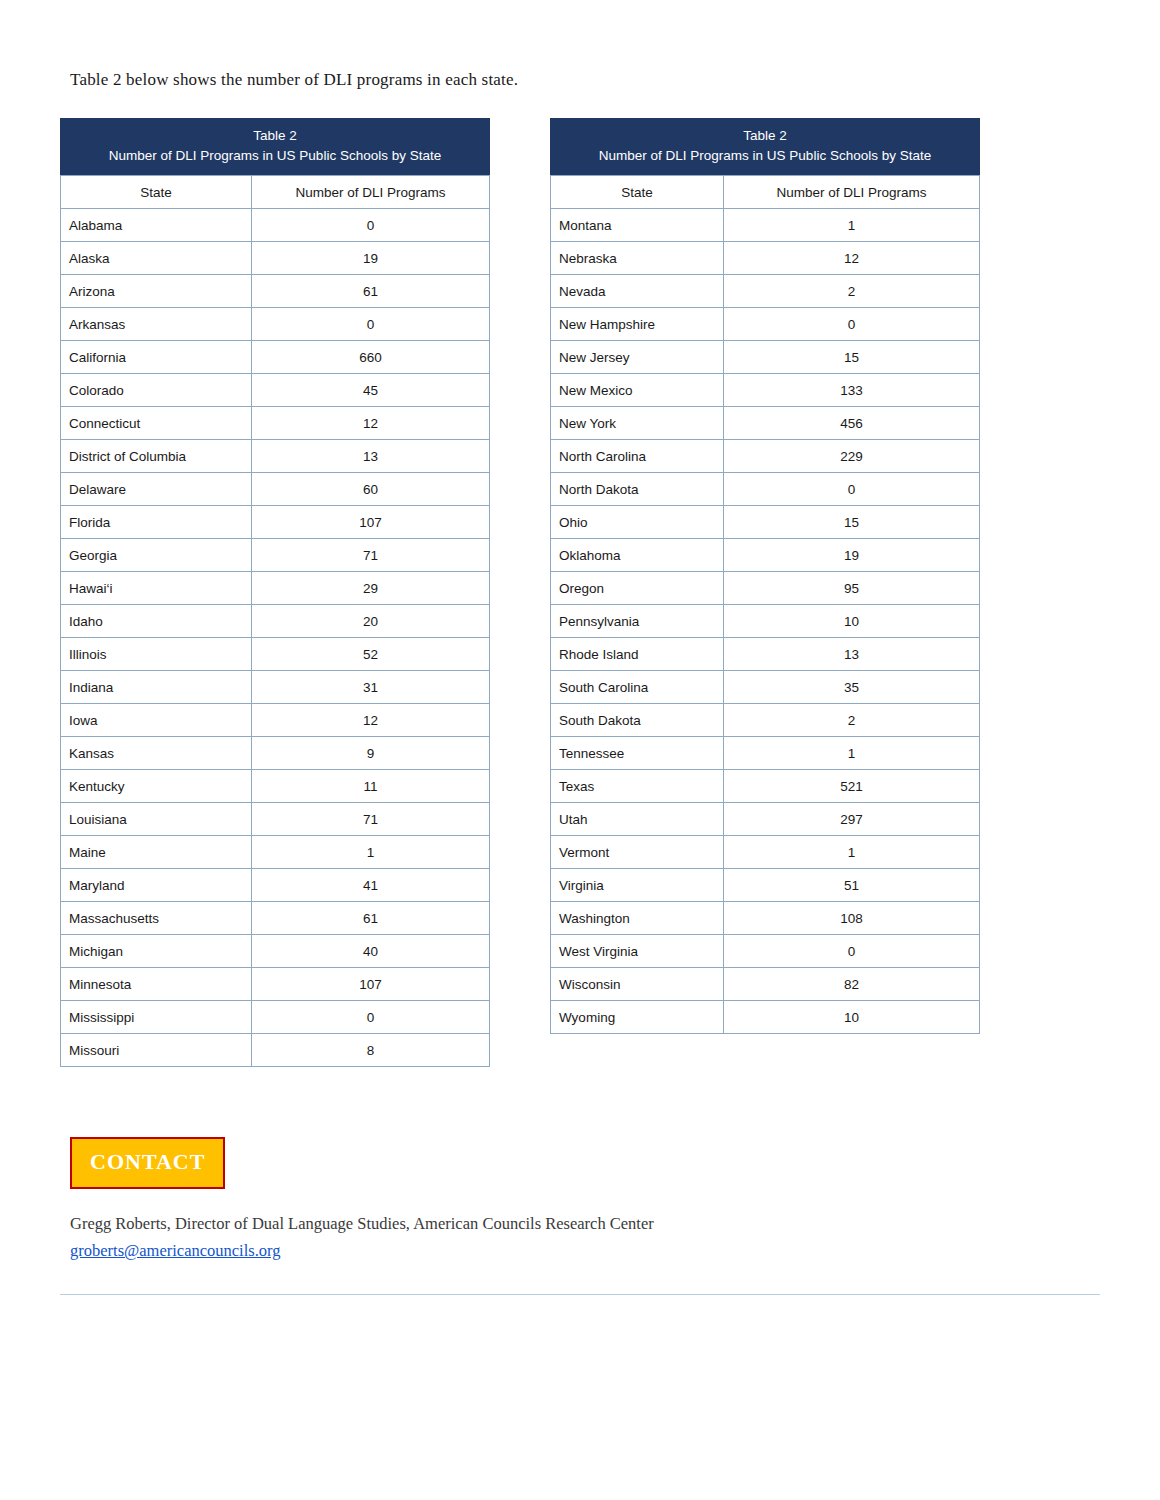Table 2 below shows the number of DLI programs in each state.
Table 2 Number of DLI Programs in US Public Schools by State
| State | Number of DLI Programs |
| --- | --- |
| Alabama | 0 |
| Alaska | 19 |
| Arizona | 61 |
| Arkansas | 0 |
| California | 660 |
| Colorado | 45 |
| Connecticut | 12 |
| District of Columbia | 13 |
| Delaware | 60 |
| Florida | 107 |
| Georgia | 71 |
| Hawai‘i | 29 |
| Idaho | 20 |
| Illinois | 52 |
| Indiana | 31 |
| Iowa | 12 |
| Kansas | 9 |
| Kentucky | 11 |
| Louisiana | 71 |
| Maine | 1 |
| Maryland | 41 |
| Massachusetts | 61 |
| Michigan | 40 |
| Minnesota | 107 |
| Mississippi | 0 |
| Missouri | 8 |
Table 2 Number of DLI Programs in US Public Schools by State
| State | Number of DLI Programs |
| --- | --- |
| Montana | 1 |
| Nebraska | 12 |
| Nevada | 2 |
| New Hampshire | 0 |
| New Jersey | 15 |
| New Mexico | 133 |
| New York | 456 |
| North Carolina | 229 |
| North Dakota | 0 |
| Ohio | 15 |
| Oklahoma | 19 |
| Oregon | 95 |
| Pennsylvania | 10 |
| Rhode Island | 13 |
| South Carolina | 35 |
| South Dakota | 2 |
| Tennessee | 1 |
| Texas | 521 |
| Utah | 297 |
| Vermont | 1 |
| Virginia | 51 |
| Washington | 108 |
| West Virginia | 0 |
| Wisconsin | 82 |
| Wyoming | 10 |
CONTACT
Gregg Roberts, Director of Dual Language Studies, American Councils Research Center
groberts@americancouncils.org